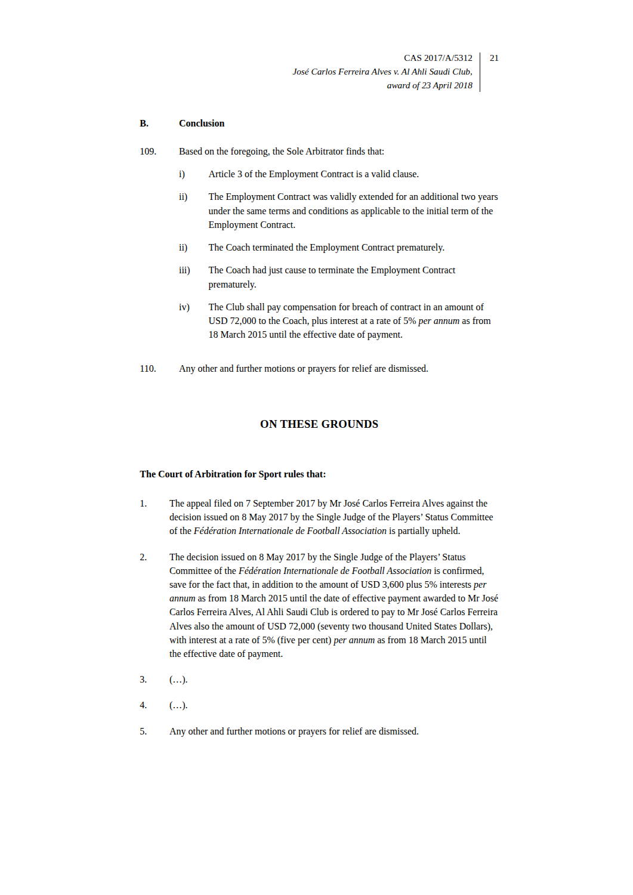21
CAS 2017/A/5312
José Carlos Ferreira Alves v. Al Ahli Saudi Club,
award of 23 April 2018
B.
Conclusion
109.
Based on the foregoing, the Sole Arbitrator finds that:
i) Article 3 of the Employment Contract is a valid clause.
ii) The Employment Contract was validly extended for an additional two years under the same terms and conditions as applicable to the initial term of the Employment Contract.
ii) The Coach terminated the Employment Contract prematurely.
iii) The Coach had just cause to terminate the Employment Contract prematurely.
iv) The Club shall pay compensation for breach of contract in an amount of USD 72,000 to the Coach, plus interest at a rate of 5% per annum as from 18 March 2015 until the effective date of payment.
110.
Any other and further motions or prayers for relief are dismissed.
ON THESE GROUNDS
The Court of Arbitration for Sport rules that:
1.
The appeal filed on 7 September 2017 by Mr José Carlos Ferreira Alves against the decision issued on 8 May 2017 by the Single Judge of the Players’ Status Committee of the Fédération Internationale de Football Association is partially upheld.
2.
The decision issued on 8 May 2017 by the Single Judge of the Players’ Status Committee of the Fédération Internationale de Football Association is confirmed, save for the fact that, in addition to the amount of USD 3,600 plus 5% interests per annum as from 18 March 2015 until the date of effective payment awarded to Mr José Carlos Ferreira Alves, Al Ahli Saudi Club is ordered to pay to Mr José Carlos Ferreira Alves also the amount of USD 72,000 (seventy two thousand United States Dollars), with interest at a rate of 5% (five per cent) per annum as from 18 March 2015 until the effective date of payment.
3.
(…).
4.
(…).
5.
Any other and further motions or prayers for relief are dismissed.